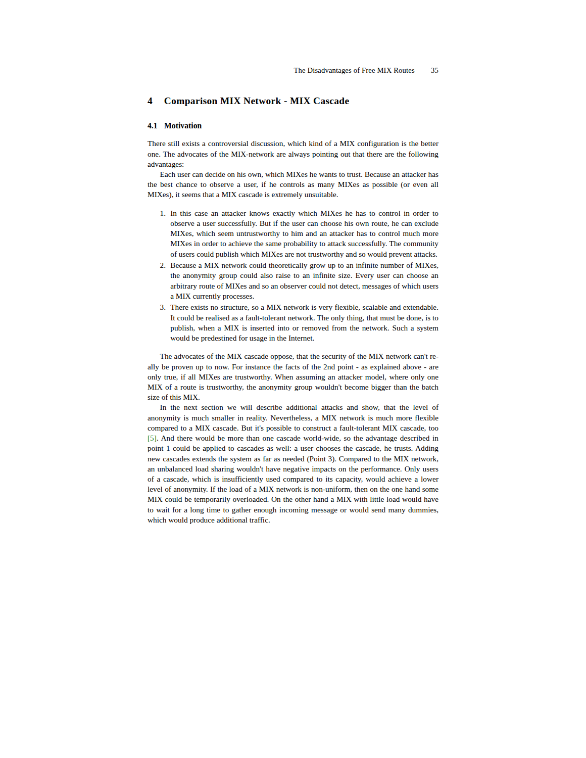The Disadvantages of Free MIX Routes35
4 Comparison MIX Network - MIX Cascade
4.1 Motivation
There still exists a controversial discussion, which kind of a MIX configuration is the better one. The advocates of the MIX-network are always pointing out that there are the following advantages:
Each user can decide on his own, which MIXes he wants to trust. Because an attacker has the best chance to observe a user, if he controls as many MIXes as possible (or even all MIXes), it seems that a MIX cascade is extremely unsuitable.
In this case an attacker knows exactly which MIXes he has to control in order to observe a user successfully. But if the user can choose his own route, he can exclude MIXes, which seem untrustworthy to him and an attacker has to control much more MIXes in order to achieve the same probability to attack successfully. The community of users could publish which MIXes are not trustworthy and so would prevent attacks.
Because a MIX network could theoretically grow up to an infinite number of MIXes, the anonymity group could also raise to an infinite size. Every user can choose an arbitrary route of MIXes and so an observer could not detect, messages of which users a MIX currently processes.
There exists no structure, so a MIX network is very flexible, scalable and extendable. It could be realised as a fault-tolerant network. The only thing, that must be done, is to publish, when a MIX is inserted into or removed from the network. Such a system would be predestined for usage in the Internet.
The advocates of the MIX cascade oppose, that the security of the MIX network can't really be proven up to now. For instance the facts of the 2nd point - as explained above - are only true, if all MIXes are trustworthy. When assuming an attacker model, where only one MIX of a route is trustworthy, the anonymity group wouldn't become bigger than the batch size of this MIX.
In the next section we will describe additional attacks and show, that the level of anonymity is much smaller in reality. Nevertheless, a MIX network is much more flexible compared to a MIX cascade. But it's possible to construct a fault-tolerant MIX cascade, too [5]. And there would be more than one cascade world-wide, so the advantage described in point 1 could be applied to cascades as well: a user chooses the cascade, he trusts. Adding new cascades extends the system as far as needed (Point 3). Compared to the MIX network, an unbalanced load sharing wouldn't have negative impacts on the performance. Only users of a cascade, which is insufficiently used compared to its capacity, would achieve a lower level of anonymity. If the load of a MIX network is non-uniform, then on the one hand some MIX could be temporarily overloaded. On the other hand a MIX with little load would have to wait for a long time to gather enough incoming message or would send many dummies, which would produce additional traffic.